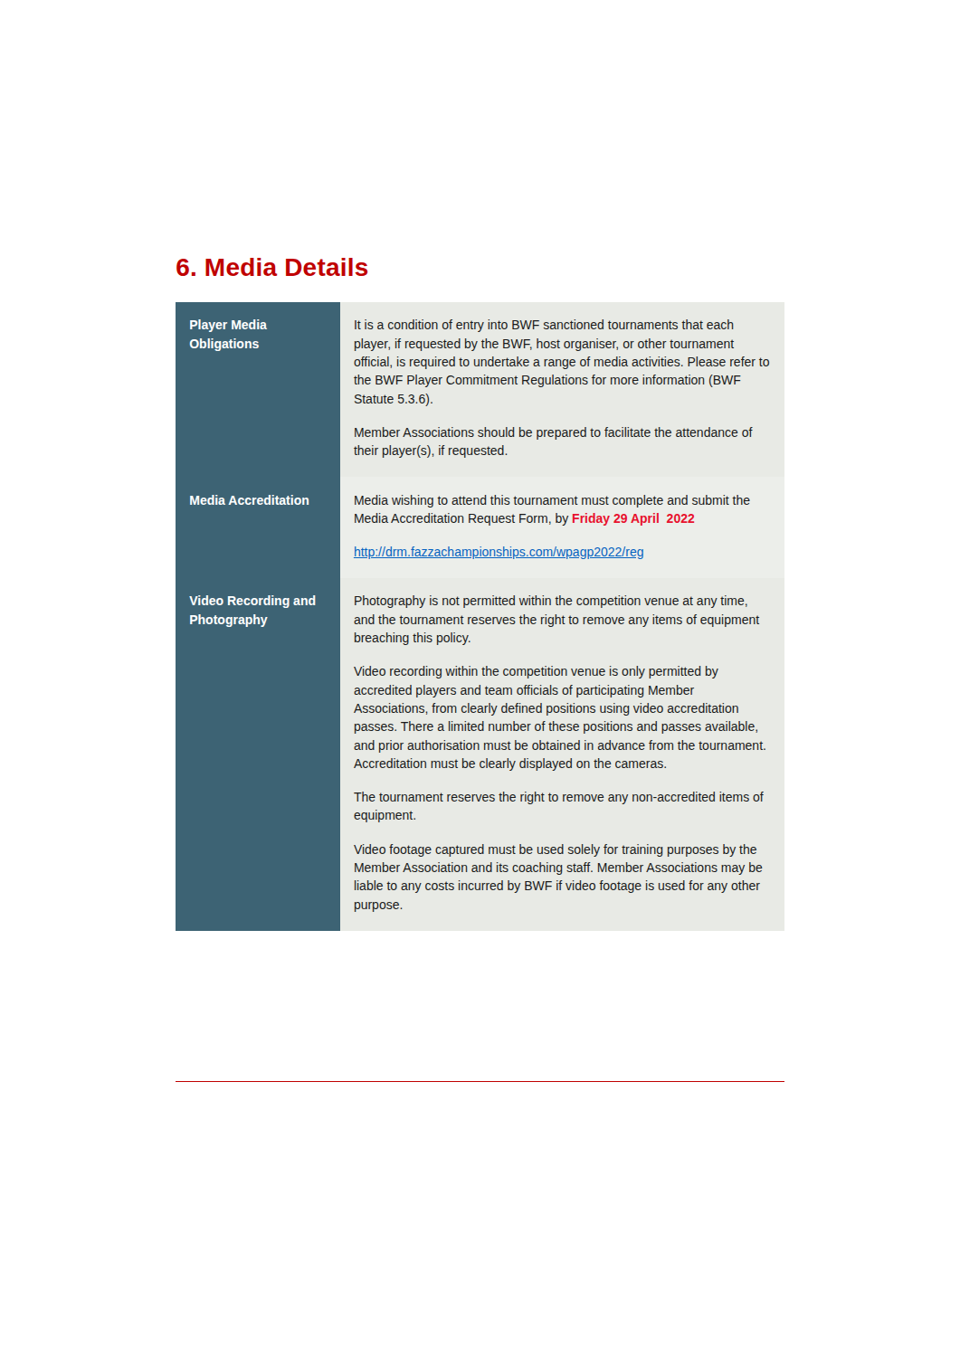6. Media Details
| Player Media Obligations | It is a condition of entry into BWF sanctioned tournaments that each player, if requested by the BWF, host organiser, or other tournament official, is required to undertake a range of media activities. Please refer to the BWF Player Commitment Regulations for more information (BWF Statute 5.3.6). Member Associations should be prepared to facilitate the attendance of their player(s), if requested. |
| Media Accreditation | Media wishing to attend this tournament must complete and submit the Media Accreditation Request Form, by Friday 29 April 2022 http://drm.fazzachampionships.com/wpagp2022/reg |
| Video Recording and Photography | Photography is not permitted within the competition venue at any time, and the tournament reserves the right to remove any items of equipment breaching this policy. Video recording within the competition venue is only permitted by accredited players and team officials of participating Member Associations, from clearly defined positions using video accreditation passes. There a limited number of these positions and passes available, and prior authorisation must be obtained in advance from the tournament. Accreditation must be clearly displayed on the cameras. The tournament reserves the right to remove any non-accredited items of equipment. Video footage captured must be used solely for training purposes by the Member Association and its coaching staff. Member Associations may be liable to any costs incurred by BWF if video footage is used for any other purpose. |